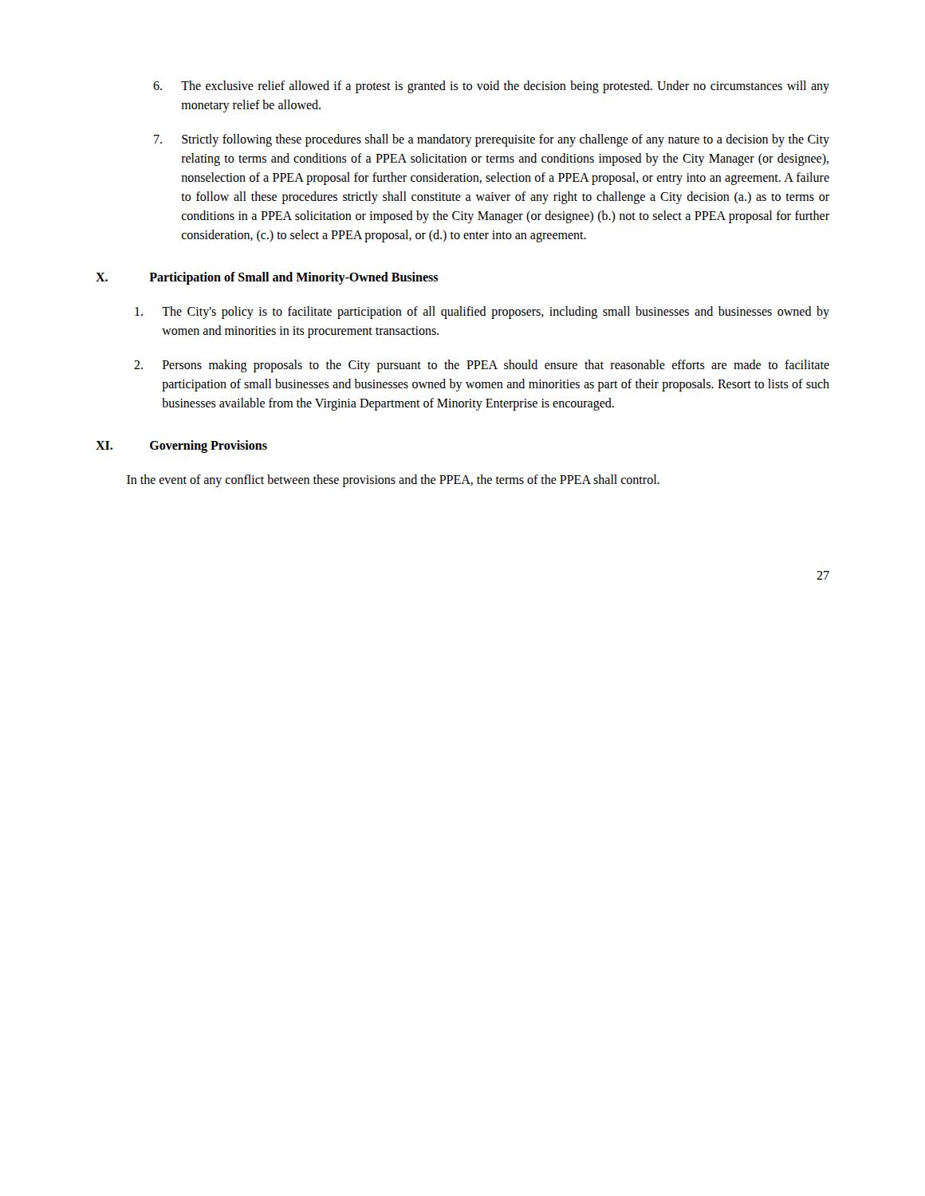6.
The exclusive relief allowed if a protest is granted is to void the decision being protested. Under no circumstances will any monetary relief be allowed.
7.
Strictly following these procedures shall be a mandatory prerequisite for any challenge of any nature to a decision by the City relating to terms and conditions of a PPEA solicitation or terms and conditions imposed by the City Manager (or designee), nonselection of a PPEA proposal for further consideration, selection of a PPEA proposal, or entry into an agreement. A failure to follow all these procedures strictly shall constitute a waiver of any right to challenge a City decision (a.) as to terms or conditions in a PPEA solicitation or imposed by the City Manager (or designee) (b.) not to select a PPEA proposal for further consideration, (c.) to select a PPEA proposal, or (d.) to enter into an agreement.
X.
Participation of Small and Minority-Owned Business
1.
The City's policy is to facilitate participation of all qualified proposers, including small businesses and businesses owned by women and minorities in its procurement transactions.
2.
Persons making proposals to the City pursuant to the PPEA should ensure that reasonable efforts are made to facilitate participation of small businesses and businesses owned by women and minorities as part of their proposals. Resort to lists of such businesses available from the Virginia Department of Minority Enterprise is encouraged.
XI.
Governing Provisions
In the event of any conflict between these provisions and the PPEA, the terms of the PPEA shall control.
27